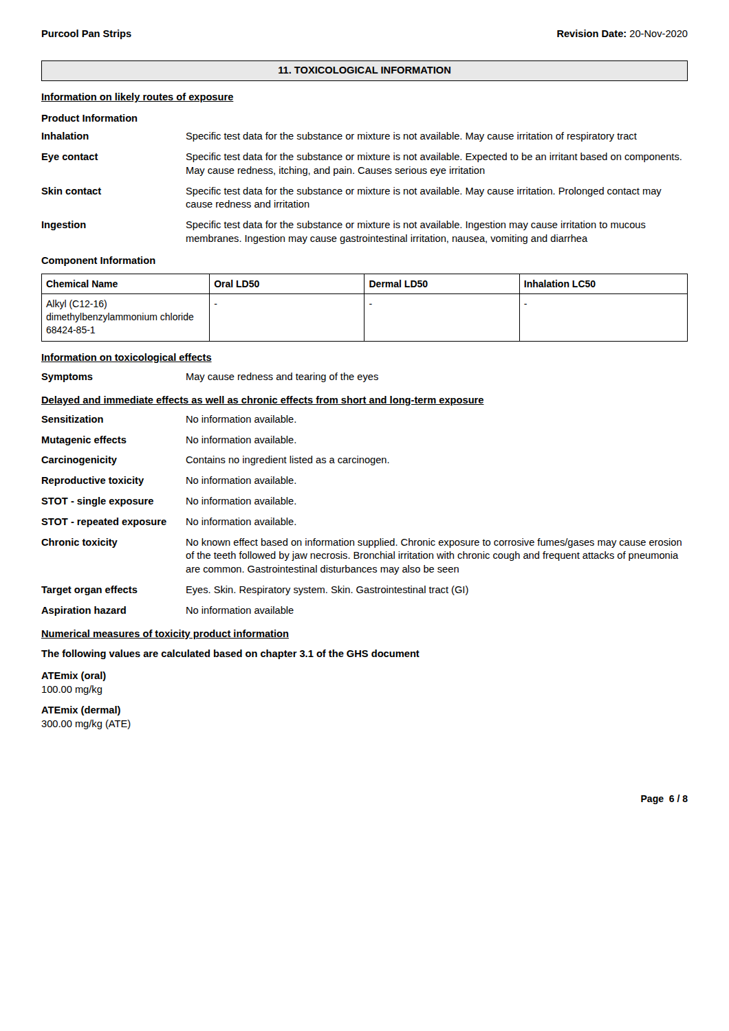Purcool Pan Strips
Revision Date: 20-Nov-2020
11. TOXICOLOGICAL INFORMATION
Information on likely routes of exposure
Product Information
Inhalation
Specific test data for the substance or mixture is not available. May cause irritation of respiratory tract
Eye contact
Specific test data for the substance or mixture is not available. Expected to be an irritant based on components. May cause redness, itching, and pain. Causes serious eye irritation
Skin contact
Specific test data for the substance or mixture is not available. May cause irritation. Prolonged contact may cause redness and irritation
Ingestion
Specific test data for the substance or mixture is not available. Ingestion may cause irritation to mucous membranes. Ingestion may cause gastrointestinal irritation, nausea, vomiting and diarrhea
Component Information
| Chemical Name | Oral LD50 | Dermal LD50 | Inhalation LC50 |
| --- | --- | --- | --- |
| Alkyl (C12-16) dimethylbenzylammonium chloride 68424-85-1 | - | - | - |
Information on toxicological effects
Symptoms
May cause redness and tearing of the eyes
Delayed and immediate effects as well as chronic effects from short and long-term exposure
Sensitization
No information available.
Mutagenic effects
No information available.
Carcinogenicity
Contains no ingredient listed as a carcinogen.
Reproductive toxicity
No information available.
STOT - single exposure
No information available.
STOT - repeated exposure
No information available.
Chronic toxicity
No known effect based on information supplied. Chronic exposure to corrosive fumes/gases may cause erosion of the teeth followed by jaw necrosis. Bronchial irritation with chronic cough and frequent attacks of pneumonia are common. Gastrointestinal disturbances may also be seen
Target organ effects
Eyes. Skin. Respiratory system. Skin. Gastrointestinal tract (GI)
Aspiration hazard
No information available
Numerical measures of toxicity product information
The following values are calculated based on chapter 3.1 of the GHS document
ATEmix (oral)
100.00 mg/kg
ATEmix (dermal)
300.00 mg/kg (ATE)
Page 6 / 8